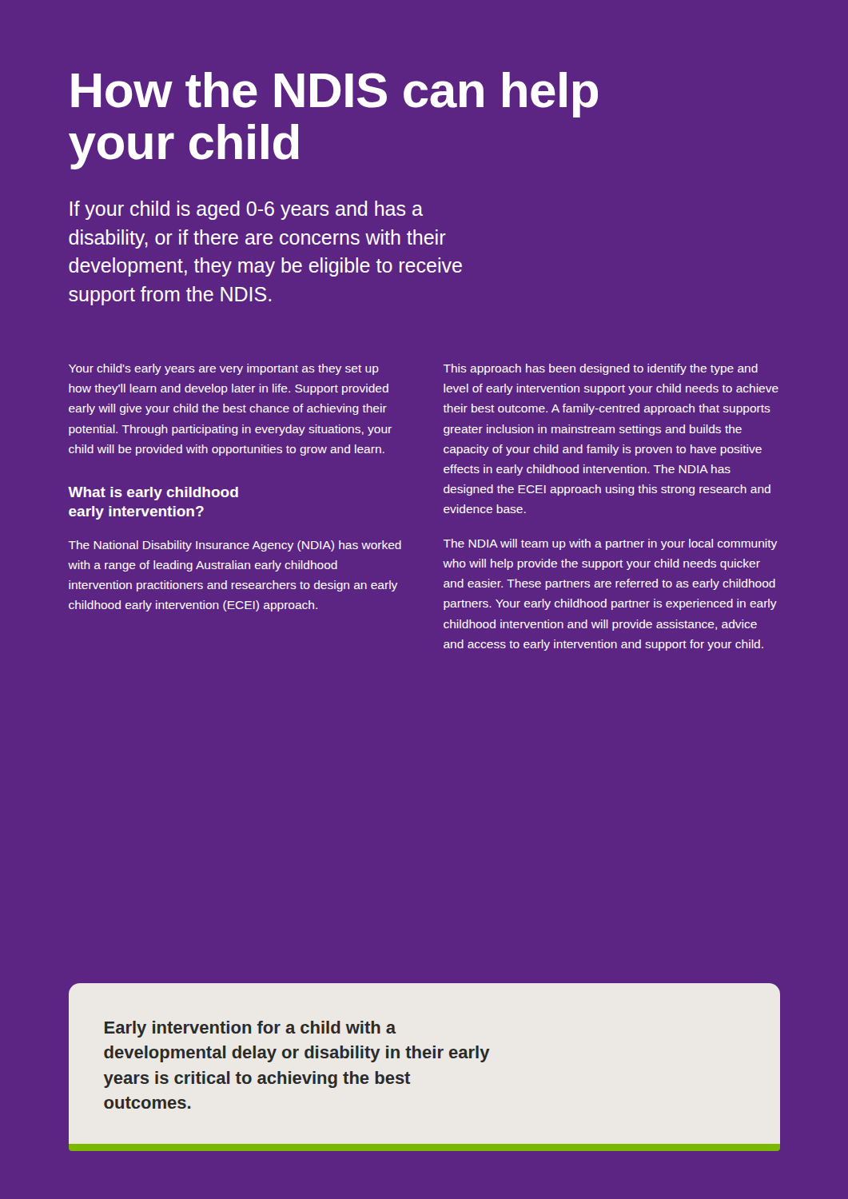How the NDIS can help your child
If your child is aged 0-6 years and has a disability, or if there are concerns with their development, they may be eligible to receive support from the NDIS.
Your child's early years are very important as they set up how they'll learn and develop later in life. Support provided early will give your child the best chance of achieving their potential. Through participating in everyday situations, your child will be provided with opportunities to grow and learn.
What is early childhood
early intervention?
The National Disability Insurance Agency (NDIA) has worked with a range of leading Australian early childhood intervention practitioners and researchers to design an early childhood early intervention (ECEI) approach.
This approach has been designed to identify the type and level of early intervention support your child needs to achieve their best outcome. A family-centred approach that supports greater inclusion in mainstream settings and builds the capacity of your child and family is proven to have positive effects in early childhood intervention. The NDIA has designed the ECEI approach using this strong research and evidence base.
The NDIA will team up with a partner in your local community who will help provide the support your child needs quicker and easier. These partners are referred to as early childhood partners. Your early childhood partner is experienced in early childhood intervention and will provide assistance, advice and access to early intervention and support for your child.
Early intervention for a child with a developmental delay or disability in their early years is critical to achieving the best outcomes.